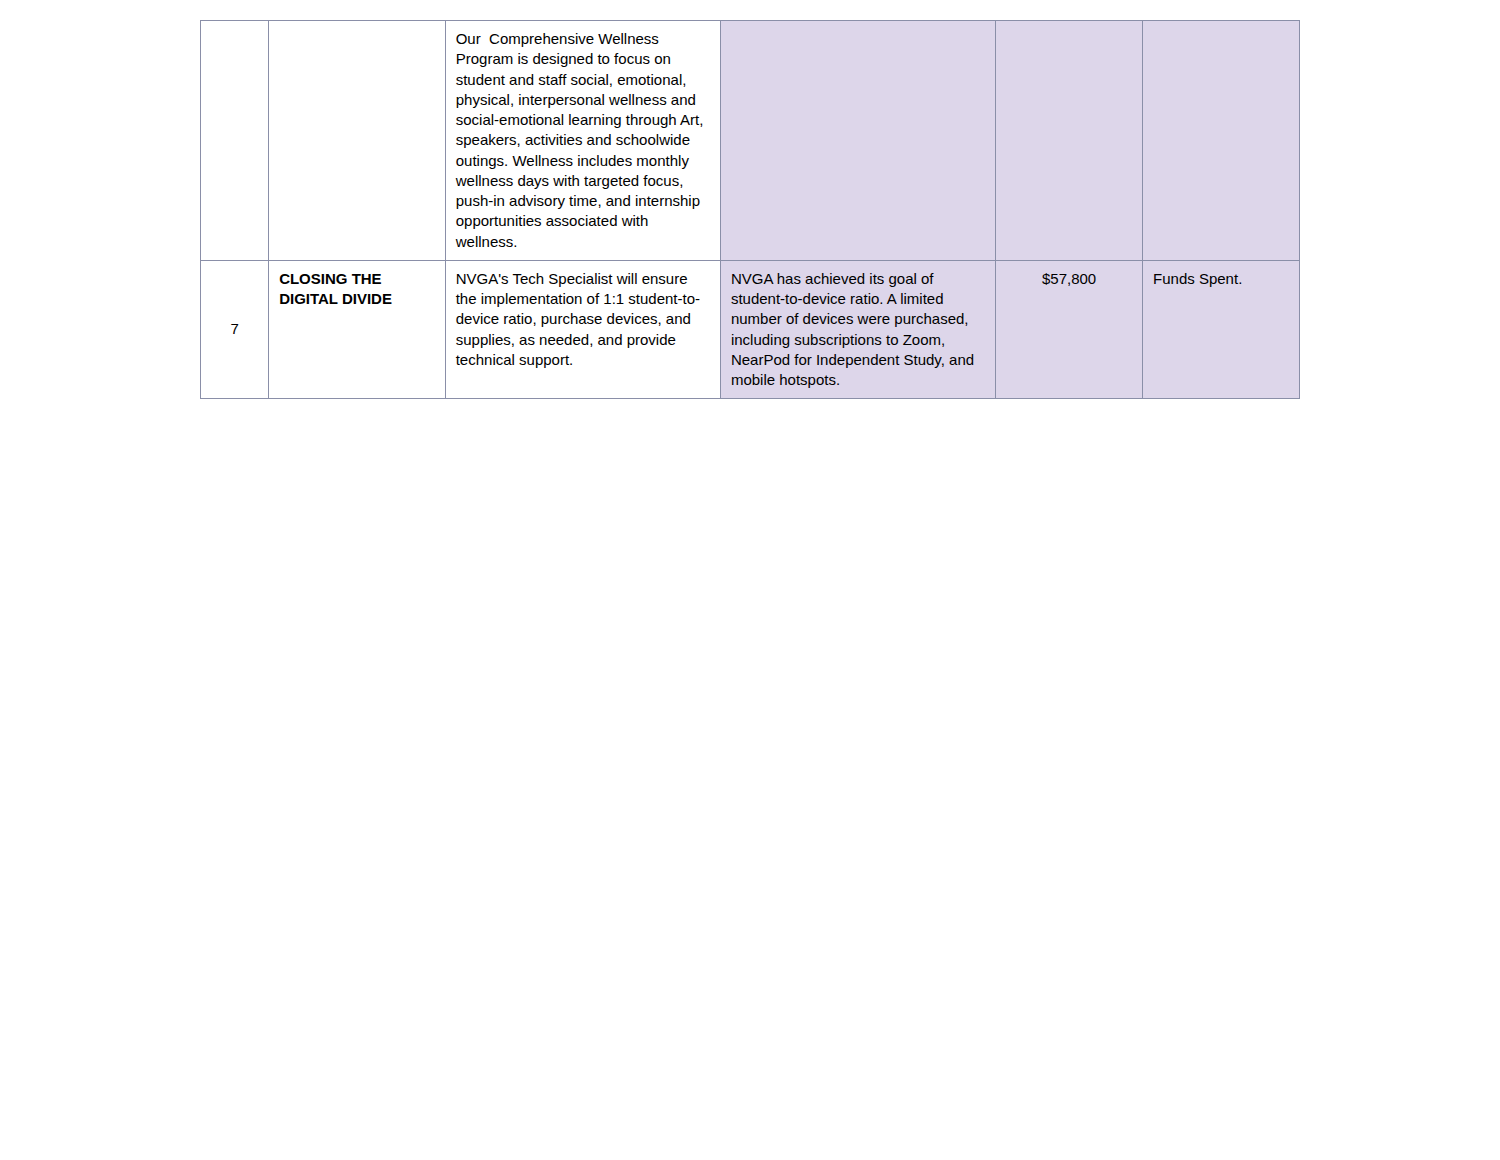| | | Our Comprehensive Wellness Program is designed to focus on student and staff social, emotional, physical, interpersonal wellness and social-emotional learning through Art, speakers, activities and schoolwide outings. Wellness includes monthly wellness days with targeted focus, push-in advisory time, and internship opportunities associated with wellness. | | | |
| 7 | CLOSING THE DIGITAL DIVIDE | NVGA's Tech Specialist will ensure the implementation of 1:1 student-to-device ratio, purchase devices, and supplies, as needed, and provide technical support. | NVGA has achieved its goal of student-to-device ratio. A limited number of devices were purchased, including subscriptions to Zoom, NearPod for Independent Study, and mobile hotspots. | $57,800 | Funds Spent. |